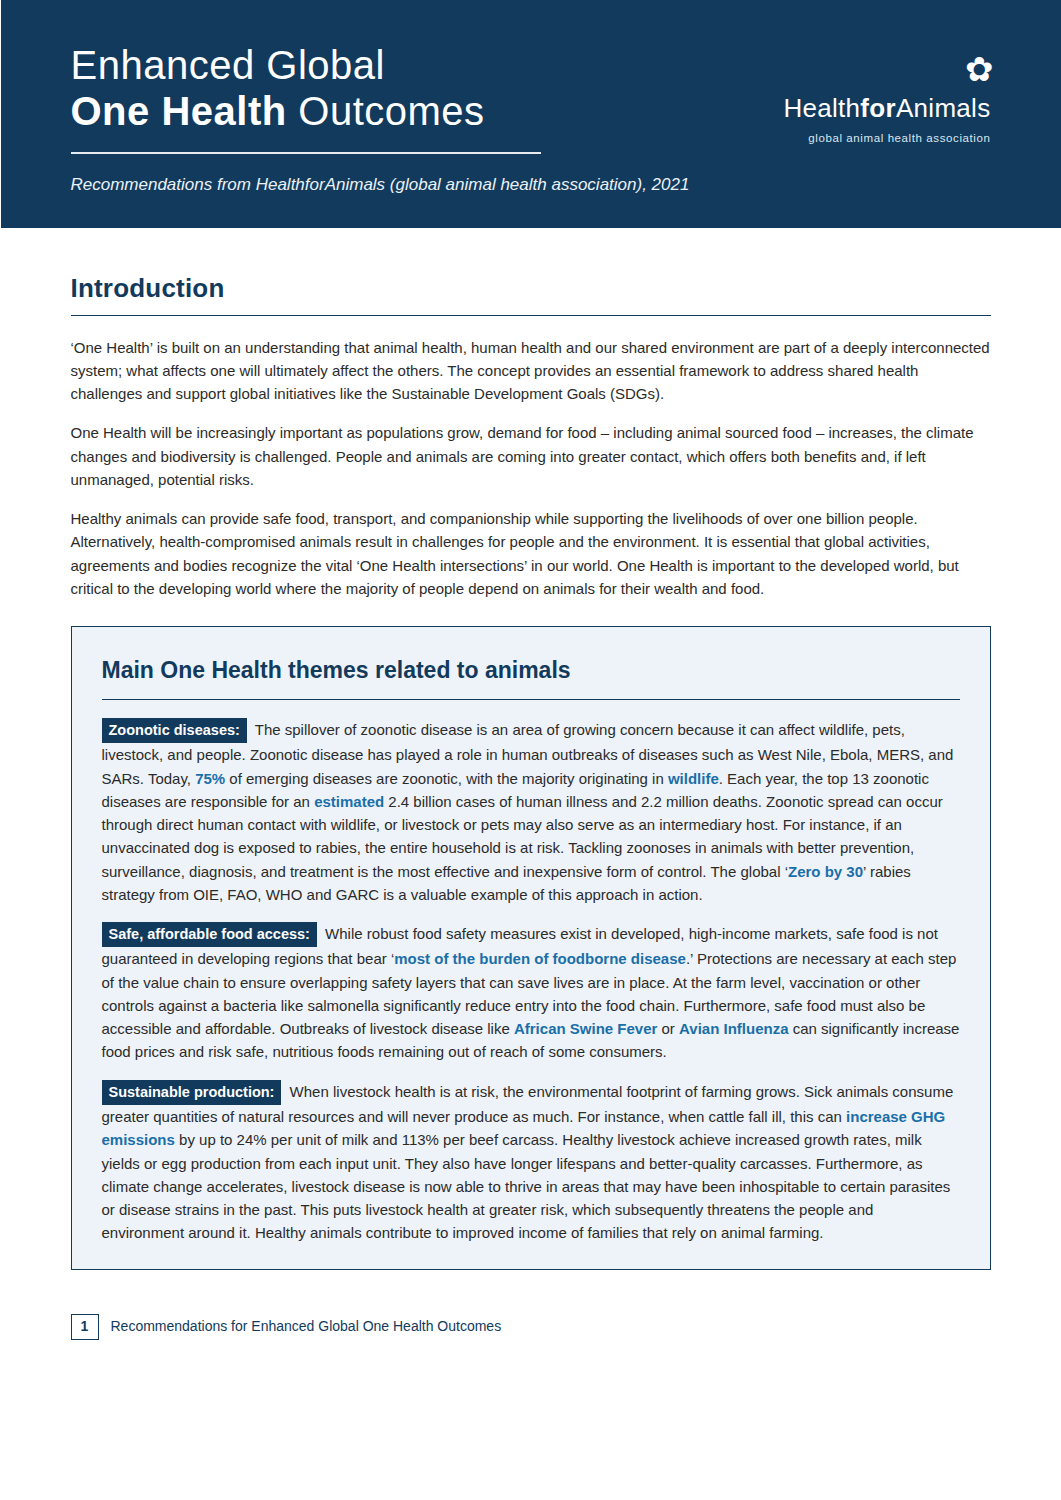✿
Healthfor Animals
global animal health association
Enhanced Global
One Health Outcomes
Recommendations from HealthforAnimals (global animal health association), 2021
Introduction
‘One Health’ is built on an understanding that animal health, human health and our shared environment are part of a deeply interconnected system; what affects one will ultimately affect the others. The concept provides an essential framework to address shared health challenges and support global initiatives like the Sustainable Development Goals (SDGs).
One Health will be increasingly important as populations grow, demand for food – including animal sourced food – increases, the climate changes and biodiversity is challenged. People and animals are coming into greater contact, which offers both benefits and, if left unmanaged, potential risks.
Healthy animals can provide safe food, transport, and companionship while supporting the livelihoods of over one billion people. Alternatively, health-compromised animals result in challenges for people and the environment. It is essential that global activities, agreements and bodies recognize the vital ‘One Health intersections’ in our world. One Health is important to the developed world, but critical to the developing world where the majority of people depend on animals for their wealth and food.
Main One Health themes related to animals
Zoonotic diseases: The spillover of zoonotic disease is an area of growing concern because it can affect wildlife, pets, livestock, and people. Zoonotic disease has played a role in human outbreaks of diseases such as West Nile, Ebola, MERS, and SARs. Today, 75% of emerging diseases are zoonotic, with the majority originating in wildlife. Each year, the top 13 zoonotic diseases are responsible for an estimated 2.4 billion cases of human illness and 2.2 million deaths. Zoonotic spread can occur through direct human contact with wildlife, or livestock or pets may also serve as an intermediary host. For instance, if an unvaccinated dog is exposed to rabies, the entire household is at risk. Tackling zoonoses in animals with better prevention, surveillance, diagnosis, and treatment is the most effective and inexpensive form of control. The global ‘Zero by 30’ rabies strategy from OIE, FAO, WHO and GARC is a valuable example of this approach in action.
Safe, affordable food access: While robust food safety measures exist in developed, high-income markets, safe food is not guaranteed in developing regions that bear ‘most of the burden of foodborne disease.’ Protections are necessary at each step of the value chain to ensure overlapping safety layers that can save lives are in place. At the farm level, vaccination or other controls against a bacteria like salmonella significantly reduce entry into the food chain. Furthermore, safe food must also be accessible and affordable. Outbreaks of livestock disease like African Swine Fever or Avian Influenza can significantly increase food prices and risk safe, nutritious foods remaining out of reach of some consumers.
Sustainable production: When livestock health is at risk, the environmental footprint of farming grows. Sick animals consume greater quantities of natural resources and will never produce as much. For instance, when cattle fall ill, this can increase GHG emissions by up to 24% per unit of milk and 113% per beef carcass. Healthy livestock achieve increased growth rates, milk yields or egg production from each input unit. They also have longer lifespans and better-quality carcasses. Furthermore, as climate change accelerates, livestock disease is now able to thrive in areas that may have been inhospitable to certain parasites or disease strains in the past. This puts livestock health at greater risk, which subsequently threatens the people and environment around it. Healthy animals contribute to improved income of families that rely on animal farming.
1
Recommendations for Enhanced Global One Health Outcomes